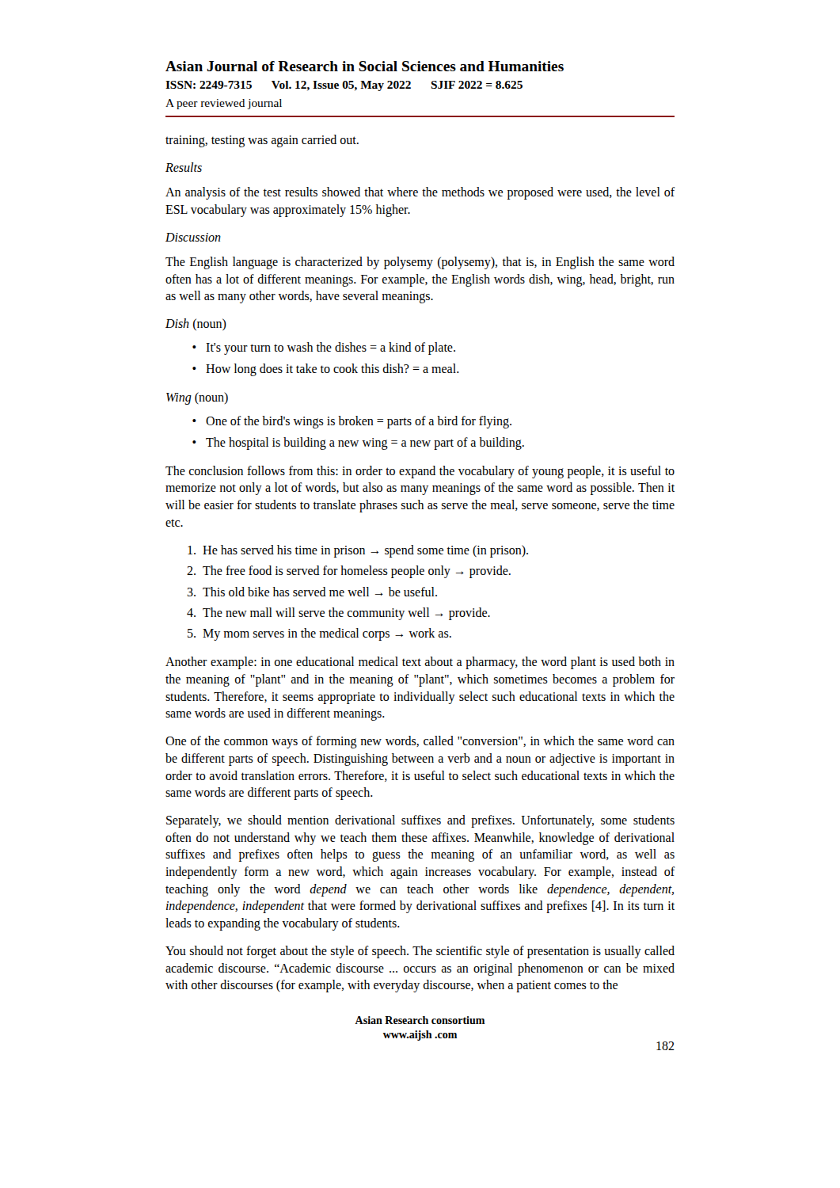Asian Journal of Research in Social Sciences and Humanities
ISSN: 2249-7315 Vol. 12, Issue 05, May 2022 SJIF 2022 = 8.625
A peer reviewed journal
training, testing was again carried out.
Results
An analysis of the test results showed that where the methods we proposed were used, the level of ESL vocabulary was approximately 15% higher.
Discussion
The English language is characterized by polysemy (polysemy), that is, in English the same word often has a lot of different meanings. For example, the English words dish, wing, head, bright, run as well as many other words, have several meanings.
Dish (noun)
It's your turn to wash the dishes = a kind of plate.
How long does it take to cook this dish? = a meal.
Wing (noun)
One of the bird's wings is broken = parts of a bird for flying.
The hospital is building a new wing = a new part of a building.
The conclusion follows from this: in order to expand the vocabulary of young people, it is useful to memorize not only a lot of words, but also as many meanings of the same word as possible. Then it will be easier for students to translate phrases such as serve the meal, serve someone, serve the time etc.
He has served his time in prison → spend some time (in prison).
The free food is served for homeless people only → provide.
This old bike has served me well → be useful.
The new mall will serve the community well → provide.
My mom serves in the medical corps → work as.
Another example: in one educational medical text about a pharmacy, the word plant is used both in the meaning of "plant" and in the meaning of "plant", which sometimes becomes a problem for students. Therefore, it seems appropriate to individually select such educational texts in which the same words are used in different meanings.
One of the common ways of forming new words, called "conversion", in which the same word can be different parts of speech. Distinguishing between a verb and a noun or adjective is important in order to avoid translation errors. Therefore, it is useful to select such educational texts in which the same words are different parts of speech.
Separately, we should mention derivational suffixes and prefixes. Unfortunately, some students often do not understand why we teach them these affixes. Meanwhile, knowledge of derivational suffixes and prefixes often helps to guess the meaning of an unfamiliar word, as well as independently form a new word, which again increases vocabulary. For example, instead of teaching only the word depend we can teach other words like dependence, dependent, independence, independent that were formed by derivational suffixes and prefixes [4]. In its turn it leads to expanding the vocabulary of students.
You should not forget about the style of speech. The scientific style of presentation is usually called academic discourse. “Academic discourse ... occurs as an original phenomenon or can be mixed with other discourses (for example, with everyday discourse, when a patient comes to the
Asian Research consortium
www.aijsh .com
182